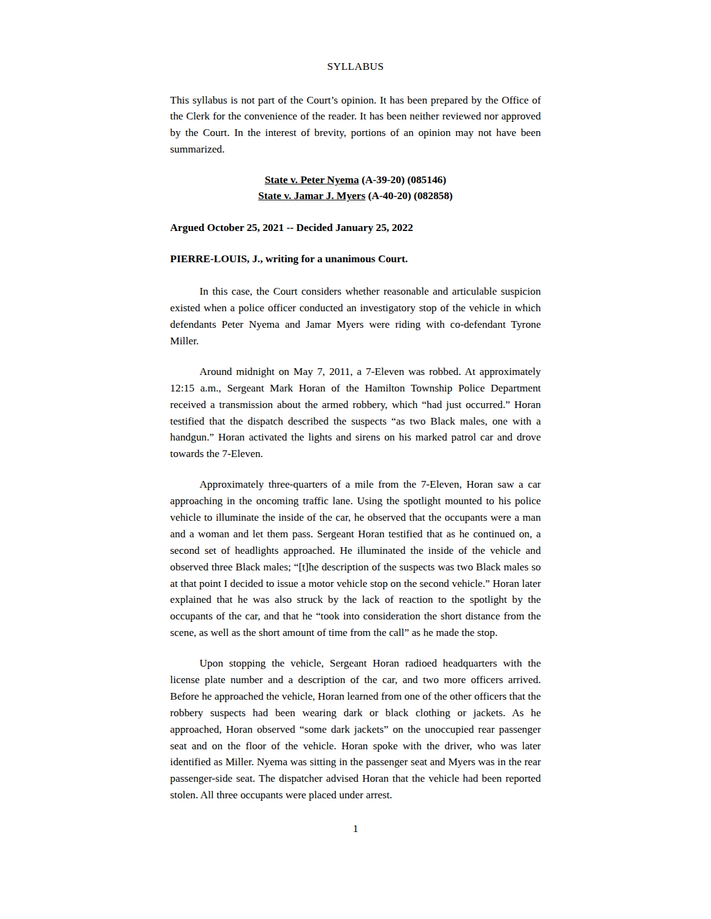SYLLABUS
This syllabus is not part of the Court’s opinion. It has been prepared by the Office of the Clerk for the convenience of the reader. It has been neither reviewed nor approved by the Court. In the interest of brevity, portions of an opinion may not have been summarized.
State v. Peter Nyema (A-39-20) (085146)
State v. Jamar J. Myers (A-40-20) (082858)
Argued October 25, 2021 -- Decided January 25, 2022
PIERRE-LOUIS, J., writing for a unanimous Court.
In this case, the Court considers whether reasonable and articulable suspicion existed when a police officer conducted an investigatory stop of the vehicle in which defendants Peter Nyema and Jamar Myers were riding with co-defendant Tyrone Miller.
Around midnight on May 7, 2011, a 7-Eleven was robbed. At approximately 12:15 a.m., Sergeant Mark Horan of the Hamilton Township Police Department received a transmission about the armed robbery, which “had just occurred.” Horan testified that the dispatch described the suspects “as two Black males, one with a handgun.” Horan activated the lights and sirens on his marked patrol car and drove towards the 7-Eleven.
Approximately three-quarters of a mile from the 7-Eleven, Horan saw a car approaching in the oncoming traffic lane. Using the spotlight mounted to his police vehicle to illuminate the inside of the car, he observed that the occupants were a man and a woman and let them pass. Sergeant Horan testified that as he continued on, a second set of headlights approached. He illuminated the inside of the vehicle and observed three Black males; “[t]he description of the suspects was two Black males so at that point I decided to issue a motor vehicle stop on the second vehicle.” Horan later explained that he was also struck by the lack of reaction to the spotlight by the occupants of the car, and that he “took into consideration the short distance from the scene, as well as the short amount of time from the call” as he made the stop.
Upon stopping the vehicle, Sergeant Horan radioed headquarters with the license plate number and a description of the car, and two more officers arrived. Before he approached the vehicle, Horan learned from one of the other officers that the robbery suspects had been wearing dark or black clothing or jackets. As he approached, Horan observed “some dark jackets” on the unoccupied rear passenger seat and on the floor of the vehicle. Horan spoke with the driver, who was later identified as Miller. Nyema was sitting in the passenger seat and Myers was in the rear passenger-side seat. The dispatcher advised Horan that the vehicle had been reported stolen. All three occupants were placed under arrest.
1